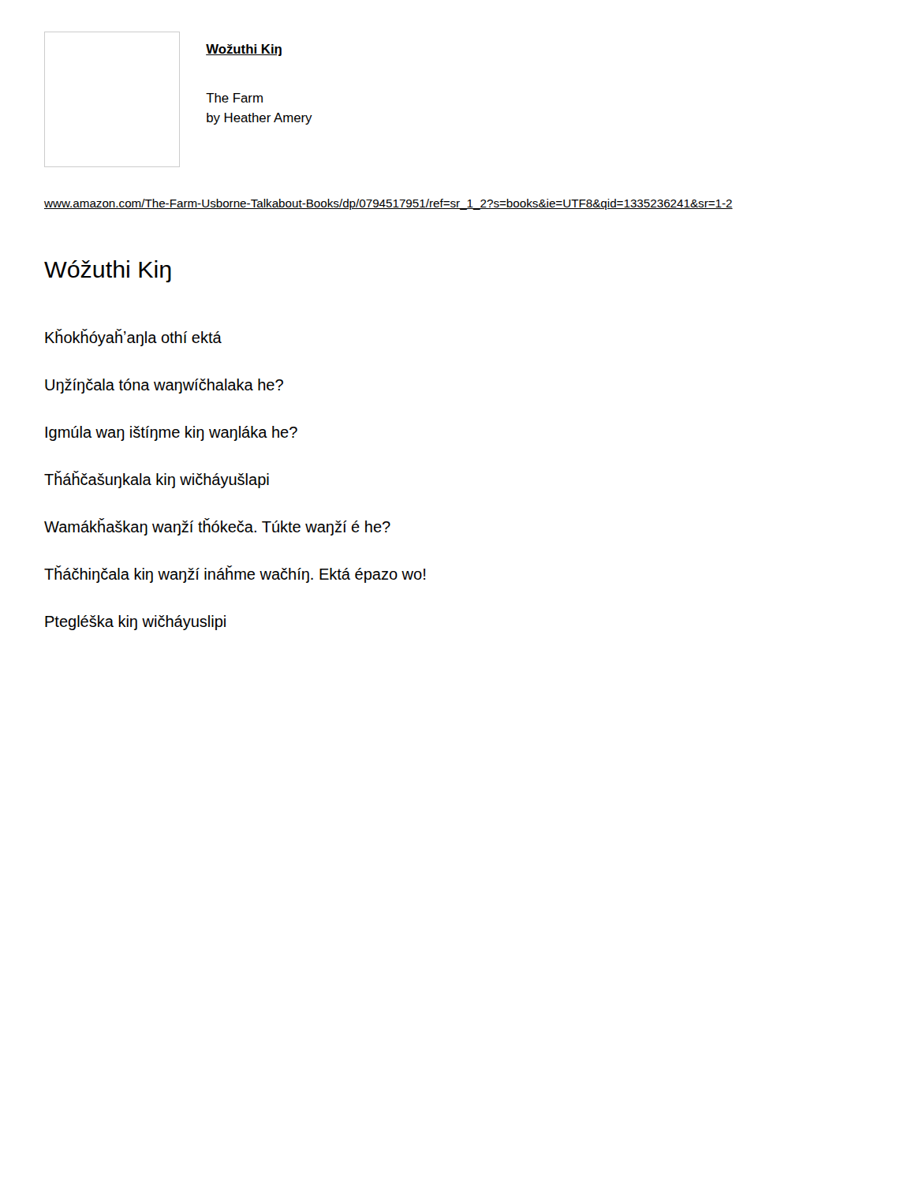Wožuthi Kiŋ
The Farm
by Heather Amery
www.amazon.com/The-Farm-Usborne-Talkabout-Books/dp/0794517951/ref=sr_1_2?s=books&ie=UTF8&qid=1335236241&sr=1-2
Wóžuthi Kiŋ
Kȟokȟóyaȟʼaŋla othí ektá
Uŋžíŋčala tóna waŋwíčhalaka he?
Igmúla waŋ ištíŋme kiŋ waŋláka he?
Tȟáȟčašuŋkala kiŋ wičháyušlapi
Wamákȟaškaŋ waŋží tȟókeča. Túkte waŋží é he?
Tȟáčhiŋčala kiŋ waŋží ináȟme wačhíŋ. Ektá épazo wo!
Ptegléška kiŋ wičháyuslipi